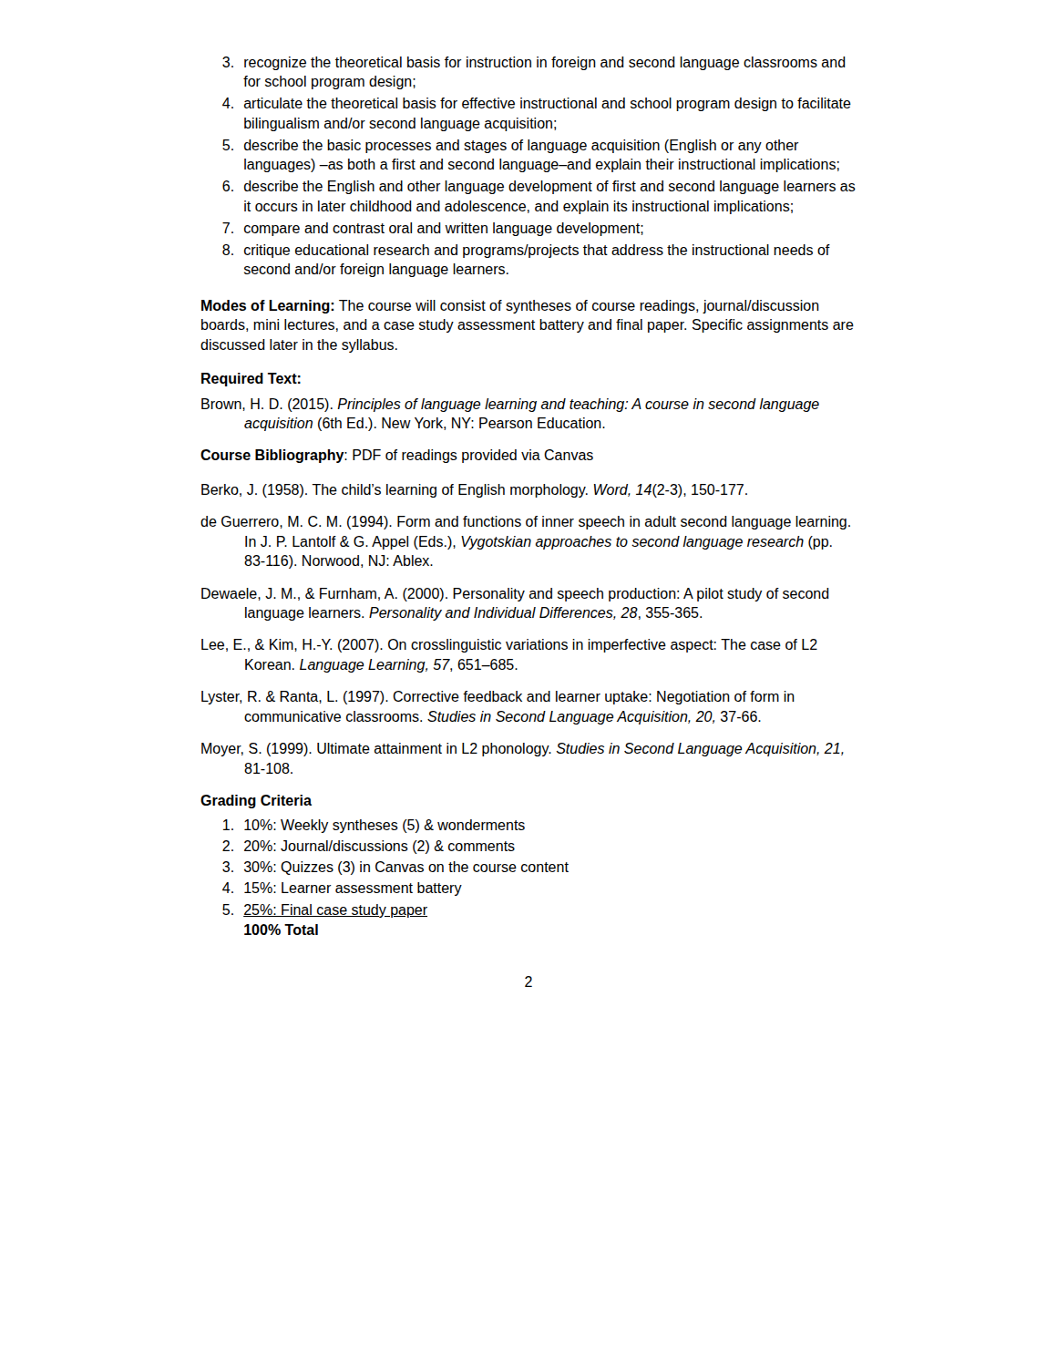recognize the theoretical basis for instruction in foreign and second language classrooms and for school program design;
articulate the theoretical basis for effective instructional and school program design to facilitate bilingualism and/or second language acquisition;
describe the basic processes and stages of language acquisition (English or any other languages) –as both a first and second language–and explain their instructional implications;
describe the English and other language development of first and second language learners as it occurs in later childhood and adolescence, and explain its instructional implications;
compare and contrast oral and written language development;
critique educational research and programs/projects that address the instructional needs of second and/or foreign language learners.
Modes of Learning: The course will consist of syntheses of course readings, journal/discussion boards, mini lectures, and a case study assessment battery and final paper. Specific assignments are discussed later in the syllabus.
Required Text:
Brown, H. D. (2015). Principles of language learning and teaching: A course in second language acquisition (6th Ed.). New York, NY: Pearson Education.
Course Bibliography: PDF of readings provided via Canvas
Berko, J. (1958). The child’s learning of English morphology. Word, 14(2-3), 150-177.
de Guerrero, M. C. M. (1994). Form and functions of inner speech in adult second language learning. In J. P. Lantolf & G. Appel (Eds.), Vygotskian approaches to second language research (pp. 83-116). Norwood, NJ: Ablex.
Dewaele, J. M., & Furnham, A. (2000). Personality and speech production: A pilot study of second language learners. Personality and Individual Differences, 28, 355-365.
Lee, E., & Kim, H.-Y. (2007). On crosslinguistic variations in imperfective aspect: The case of L2 Korean. Language Learning, 57, 651–685.
Lyster, R. & Ranta, L. (1997). Corrective feedback and learner uptake: Negotiation of form in communicative classrooms. Studies in Second Language Acquisition, 20, 37-66.
Moyer, S. (1999). Ultimate attainment in L2 phonology. Studies in Second Language Acquisition, 21, 81-108.
Grading Criteria
10%: Weekly syntheses (5) & wonderments
20%: Journal/discussions (2) & comments
30%: Quizzes (3) in Canvas on the course content
15%: Learner assessment battery
25%: Final case study paper 100% Total
2